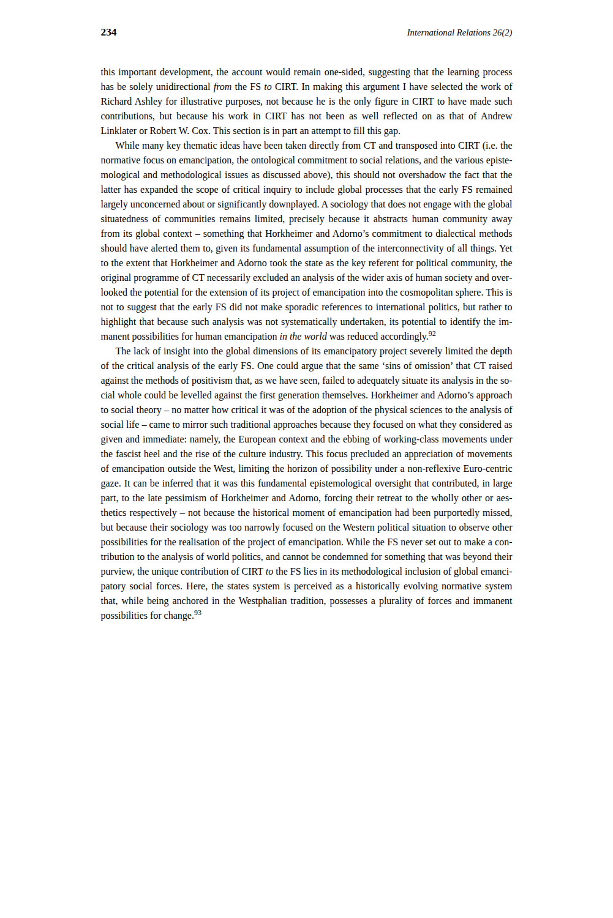234 International Relations 26(2)
this important development, the account would remain one-sided, suggesting that the learning process has be solely unidirectional from the FS to CIRT. In making this argument I have selected the work of Richard Ashley for illustrative purposes, not because he is the only figure in CIRT to have made such contributions, but because his work in CIRT has not been as well reflected on as that of Andrew Linklater or Robert W. Cox. This section is in part an attempt to fill this gap.
While many key thematic ideas have been taken directly from CT and transposed into CIRT (i.e. the normative focus on emancipation, the ontological commitment to social relations, and the various epistemological and methodological issues as discussed above), this should not overshadow the fact that the latter has expanded the scope of critical inquiry to include global processes that the early FS remained largely unconcerned about or significantly downplayed. A sociology that does not engage with the global situatedness of communities remains limited, precisely because it abstracts human community away from its global context – something that Horkheimer and Adorno’s commitment to dialectical methods should have alerted them to, given its fundamental assumption of the interconnectivity of all things. Yet to the extent that Horkheimer and Adorno took the state as the key referent for political community, the original programme of CT necessarily excluded an analysis of the wider axis of human society and overlooked the potential for the extension of its project of emancipation into the cosmopolitan sphere. This is not to suggest that the early FS did not make sporadic references to international politics, but rather to highlight that because such analysis was not systematically undertaken, its potential to identify the immanent possibilities for human emancipation in the world was reduced accordingly.92
The lack of insight into the global dimensions of its emancipatory project severely limited the depth of the critical analysis of the early FS. One could argue that the same ‘sins of omission’ that CT raised against the methods of positivism that, as we have seen, failed to adequately situate its analysis in the social whole could be levelled against the first generation themselves. Horkheimer and Adorno’s approach to social theory – no matter how critical it was of the adoption of the physical sciences to the analysis of social life – came to mirror such traditional approaches because they focused on what they considered as given and immediate: namely, the European context and the ebbing of working-class movements under the fascist heel and the rise of the culture industry. This focus precluded an appreciation of movements of emancipation outside the West, limiting the horizon of possibility under a non-reflexive Euro-centric gaze. It can be inferred that it was this fundamental epistemological oversight that contributed, in large part, to the late pessimism of Horkheimer and Adorno, forcing their retreat to the wholly other or aesthetics respectively – not because the historical moment of emancipation had been purportedly missed, but because their sociology was too narrowly focused on the Western political situation to observe other possibilities for the realisation of the project of emancipation. While the FS never set out to make a contribution to the analysis of world politics, and cannot be condemned for something that was beyond their purview, the unique contribution of CIRT to the FS lies in its methodological inclusion of global emancipatory social forces. Here, the states system is perceived as a historically evolving normative system that, while being anchored in the Westphalian tradition, possesses a plurality of forces and immanent possibilities for change.93